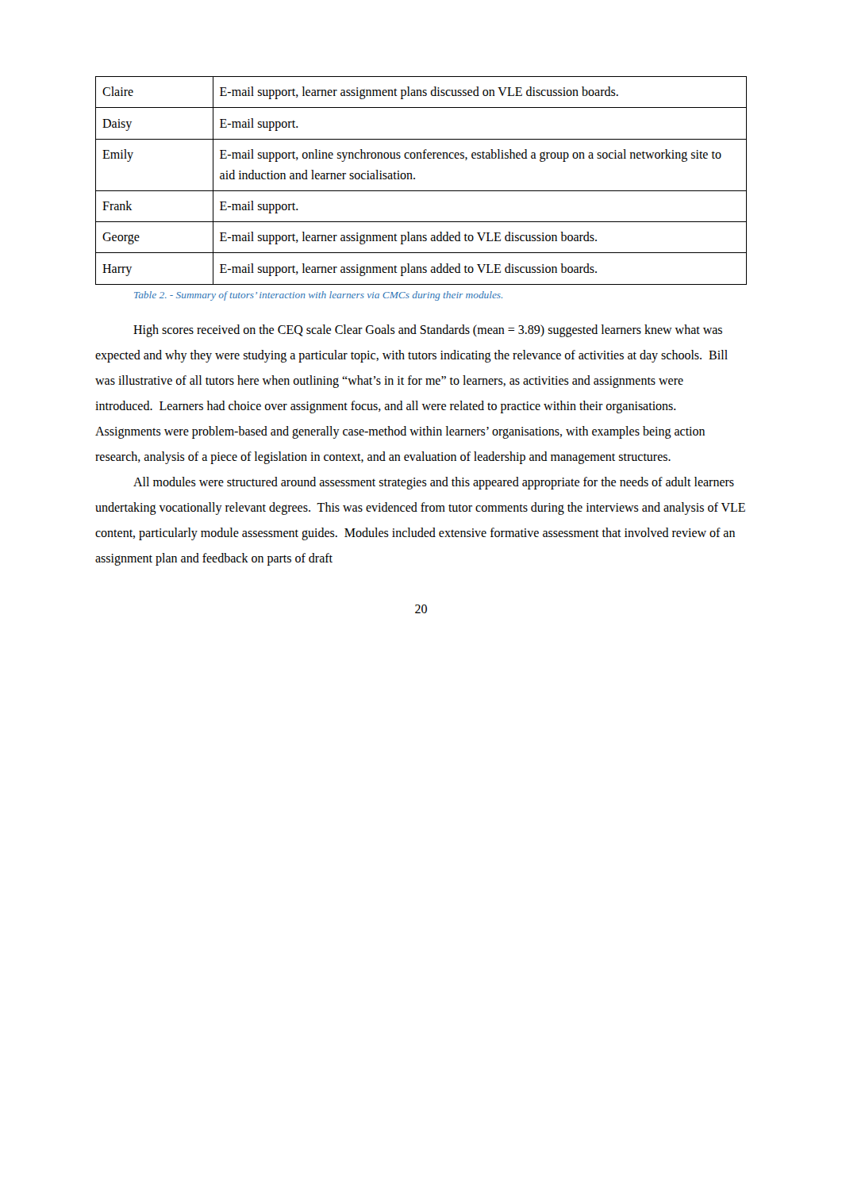| Claire | E-mail support, learner assignment plans discussed on VLE discussion boards. |
| Daisy | E-mail support. |
| Emily | E-mail support, online synchronous conferences, established a group on a social networking site to aid induction and learner socialisation. |
| Frank | E-mail support. |
| George | E-mail support, learner assignment plans added to VLE discussion boards. |
| Harry | E-mail support, learner assignment plans added to VLE discussion boards. |
Table 2. - Summary of tutors’ interaction with learners via CMCs during their modules.
High scores received on the CEQ scale Clear Goals and Standards (mean = 3.89) suggested learners knew what was expected and why they were studying a particular topic, with tutors indicating the relevance of activities at day schools. Bill was illustrative of all tutors here when outlining “what’s in it for me” to learners, as activities and assignments were introduced. Learners had choice over assignment focus, and all were related to practice within their organisations. Assignments were problem-based and generally case-method within learners’ organisations, with examples being action research, analysis of a piece of legislation in context, and an evaluation of leadership and management structures.
All modules were structured around assessment strategies and this appeared appropriate for the needs of adult learners undertaking vocationally relevant degrees. This was evidenced from tutor comments during the interviews and analysis of VLE content, particularly module assessment guides. Modules included extensive formative assessment that involved review of an assignment plan and feedback on parts of draft
20